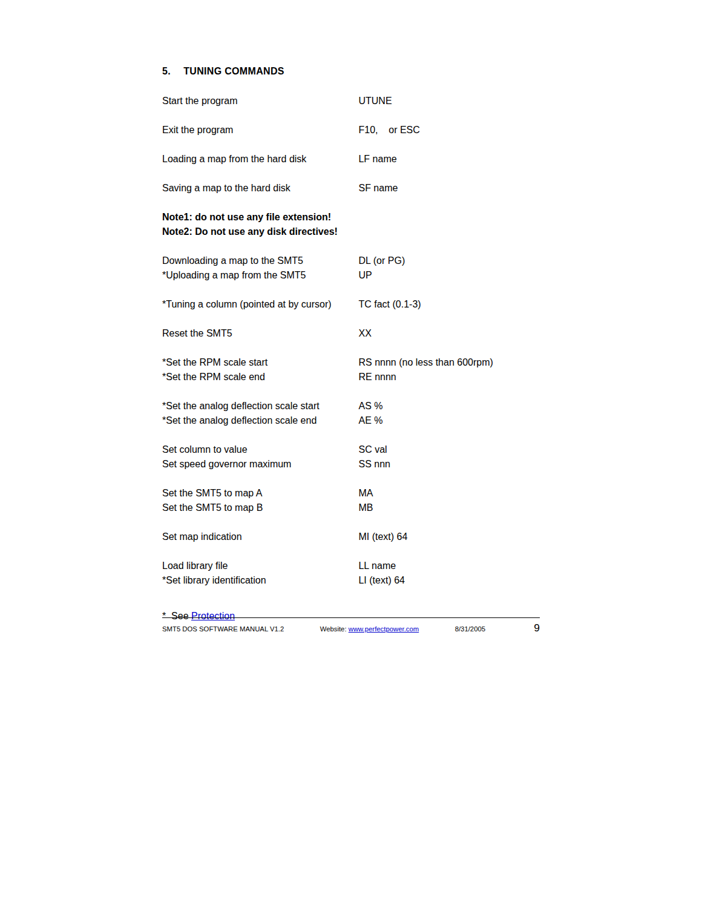5. TUNING COMMANDS
| Start the program | UTUNE |
| Exit the program | F10, or ESC |
| Loading a map from the hard disk | LF name |
| Saving a map to the hard disk | SF name |
Note1: do not use any file extension!
Note2: Do not use any disk directives!
| Downloading a map to the SMT5 | DL (or PG) |
| *Uploading a map from the SMT5 | UP |
| *Tuning a column (pointed at by cursor) | TC fact (0.1-3) |
| Reset the SMT5 | XX |
| *Set the RPM scale start | RS nnnn (no less than 600rpm) |
| *Set the RPM scale end | RE nnnn |
| *Set the analog deflection scale start | AS % |
| *Set the analog deflection scale end | AE % |
| Set column to value | SC val |
| Set speed governor maximum | SS nnn |
| Set the SMT5 to map A | MA |
| Set the SMT5 to map B | MB |
| Set map indication | MI (text) 64 |
| Load library file | LL name |
| *Set library identification | LI (text) 64 |
* See Protection
SMT5 DOS SOFTWARE MANUAL V1.2 Website: www.perfectpower.com 8/31/2005 9